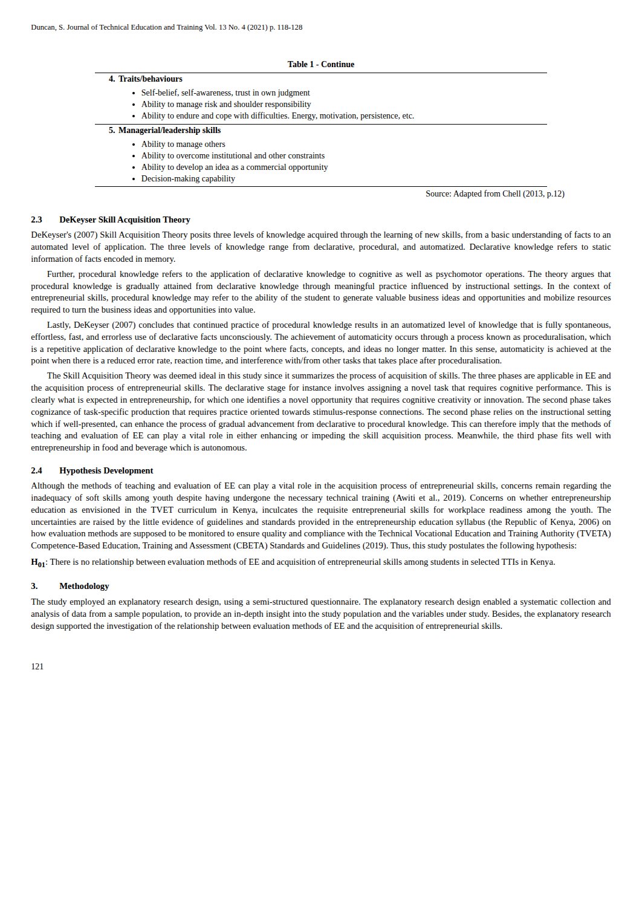Duncan, S. Journal of Technical Education and Training Vol. 13 No. 4 (2021) p. 118-128
Table 1 - Continue
| 4. | Traits/behaviours |
| | Self-belief, self-awareness, trust in own judgment Ability to manage risk and shoulder responsibility Ability to endure and cope with difficulties. Energy, motivation, persistence, etc. |
| 5. | Managerial/leadership skills |
| | Ability to manage others Ability to overcome institutional and other constraints Ability to develop an idea as a commercial opportunity Decision-making capability |
Source: Adapted from Chell (2013, p.12)
2.3 DeKeyser Skill Acquisition Theory
DeKeyser's (2007) Skill Acquisition Theory posits three levels of knowledge acquired through the learning of new skills, from a basic understanding of facts to an automated level of application. The three levels of knowledge range from declarative, procedural, and automatized. Declarative knowledge refers to static information of facts encoded in memory.
Further, procedural knowledge refers to the application of declarative knowledge to cognitive as well as psychomotor operations. The theory argues that procedural knowledge is gradually attained from declarative knowledge through meaningful practice influenced by instructional settings. In the context of entrepreneurial skills, procedural knowledge may refer to the ability of the student to generate valuable business ideas and opportunities and mobilize resources required to turn the business ideas and opportunities into value.
Lastly, DeKeyser (2007) concludes that continued practice of procedural knowledge results in an automatized level of knowledge that is fully spontaneous, effortless, fast, and errorless use of declarative facts unconsciously. The achievement of automaticity occurs through a process known as proceduralisation, which is a repetitive application of declarative knowledge to the point where facts, concepts, and ideas no longer matter. In this sense, automaticity is achieved at the point when there is a reduced error rate, reaction time, and interference with/from other tasks that takes place after proceduralisation.
The Skill Acquisition Theory was deemed ideal in this study since it summarizes the process of acquisition of skills. The three phases are applicable in EE and the acquisition process of entrepreneurial skills. The declarative stage for instance involves assigning a novel task that requires cognitive performance. This is clearly what is expected in entrepreneurship, for which one identifies a novel opportunity that requires cognitive creativity or innovation. The second phase takes cognizance of task-specific production that requires practice oriented towards stimulus-response connections. The second phase relies on the instructional setting which if well-presented, can enhance the process of gradual advancement from declarative to procedural knowledge. This can therefore imply that the methods of teaching and evaluation of EE can play a vital role in either enhancing or impeding the skill acquisition process. Meanwhile, the third phase fits well with entrepreneurship in food and beverage which is autonomous.
2.4 Hypothesis Development
Although the methods of teaching and evaluation of EE can play a vital role in the acquisition process of entrepreneurial skills, concerns remain regarding the inadequacy of soft skills among youth despite having undergone the necessary technical training (Awiti et al., 2019). Concerns on whether entrepreneurship education as envisioned in the TVET curriculum in Kenya, inculcates the requisite entrepreneurial skills for workplace readiness among the youth. The uncertainties are raised by the little evidence of guidelines and standards provided in the entrepreneurship education syllabus (the Republic of Kenya, 2006) on how evaluation methods are supposed to be monitored to ensure quality and compliance with the Technical Vocational Education and Training Authority (TVETA) Competence-Based Education, Training and Assessment (CBETA) Standards and Guidelines (2019). Thus, this study postulates the following hypothesis:
H01: There is no relationship between evaluation methods of EE and acquisition of entrepreneurial skills among students in selected TTIs in Kenya.
3. Methodology
The study employed an explanatory research design, using a semi-structured questionnaire. The explanatory research design enabled a systematic collection and analysis of data from a sample population, to provide an in-depth insight into the study population and the variables under study. Besides, the explanatory research design supported the investigation of the relationship between evaluation methods of EE and the acquisition of entrepreneurial skills.
121